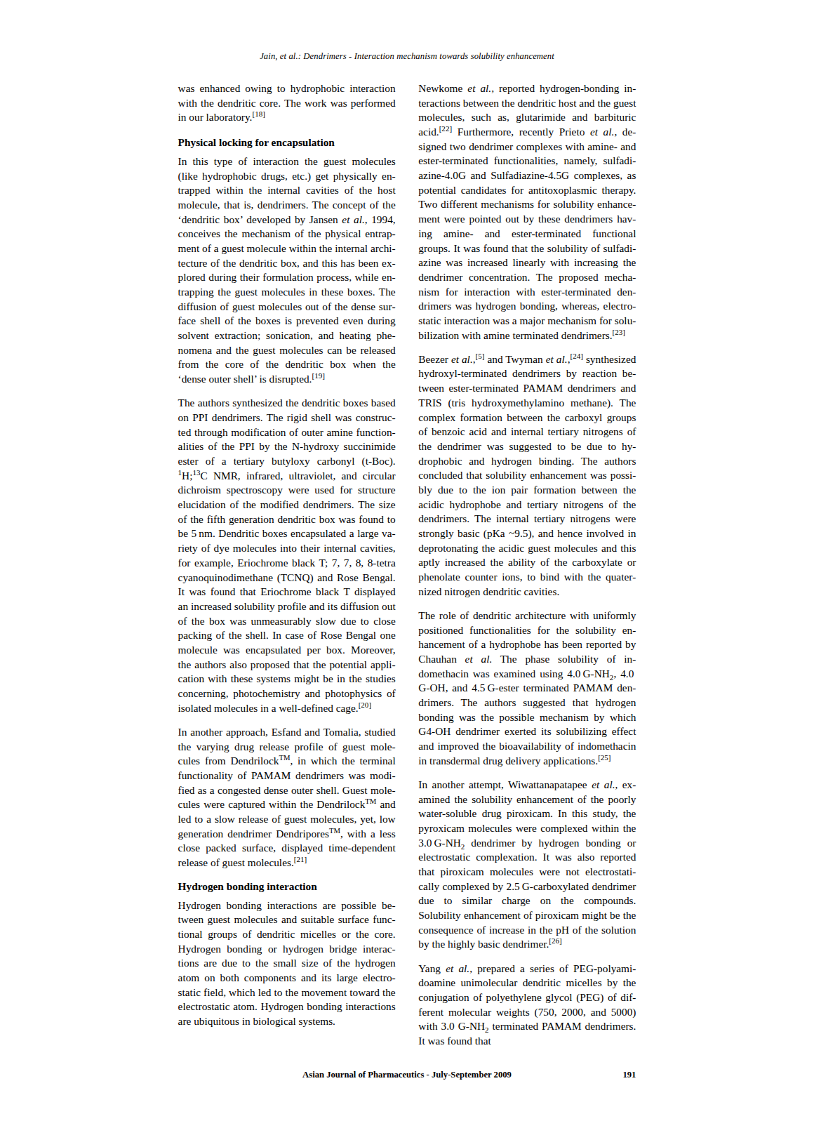Jain, et al.: Dendrimers - Interaction mechanism towards solubility enhancement
was enhanced owing to hydrophobic interaction with the dendritic core. The work was performed in our laboratory.[18]
Physical locking for encapsulation
In this type of interaction the guest molecules (like hydrophobic drugs, etc.) get physically entrapped within the internal cavities of the host molecule, that is, dendrimers. The concept of the ‘dendritic box’ developed by Jansen et al., 1994, conceives the mechanism of the physical entrapment of a guest molecule within the internal architecture of the dendritic box, and this has been explored during their formulation process, while entrapping the guest molecules in these boxes. The diffusion of guest molecules out of the dense surface shell of the boxes is prevented even during solvent extraction; sonication, and heating phenomena and the guest molecules can be released from the core of the dendritic box when the ‘dense outer shell’ is disrupted.[19]
The authors synthesized the dendritic boxes based on PPI dendrimers. The rigid shell was constructed through modification of outer amine functionalities of the PPI by the N-hydroxy succinimide ester of a tertiary butyloxy carbonyl (t-Boc). 1H;13C NMR, infrared, ultraviolet, and circular dichroism spectroscopy were used for structure elucidation of the modified dendrimers. The size of the fifth generation dendritic box was found to be 5 nm. Dendritic boxes encapsulated a large variety of dye molecules into their internal cavities, for example, Eriochrome black T; 7, 7, 8, 8-tetra cyanoquinodimethane (TCNQ) and Rose Bengal. It was found that Eriochrome black T displayed an increased solubility profile and its diffusion out of the box was unmeasurably slow due to close packing of the shell. In case of Rose Bengal one molecule was encapsulated per box. Moreover, the authors also proposed that the potential application with these systems might be in the studies concerning, photochemistry and photophysics of isolated molecules in a well-defined cage.[20]
In another approach, Esfand and Tomalia, studied the varying drug release profile of guest molecules from DendrilockTM, in which the terminal functionality of PAMAM dendrimers was modified as a congested dense outer shell. Guest molecules were captured within the DendrilockTM and led to a slow release of guest molecules, yet, low generation dendrimer DendriporesTM, with a less close packed surface, displayed time-dependent release of guest molecules.[21]
Hydrogen bonding interaction
Hydrogen bonding interactions are possible between guest molecules and suitable surface functional groups of dendritic micelles or the core. Hydrogen bonding or hydrogen bridge interactions are due to the small size of the hydrogen atom on both components and its large electrostatic field, which led to the movement toward the electrostatic atom. Hydrogen bonding interactions are ubiquitous in biological systems.
Newkome et al., reported hydrogen-bonding interactions between the dendritic host and the guest molecules, such as, glutarimide and barbituric acid.[22] Furthermore, recently Prieto et al., designed two dendrimer complexes with amine- and ester-terminated functionalities, namely, sulfadiazine-4.0G and Sulfadiazine-4.5G complexes, as potential candidates for antitoxoplasmic therapy. Two different mechanisms for solubility enhancement were pointed out by these dendrimers having amine- and ester-terminated functional groups. It was found that the solubility of sulfadiazine was increased linearly with increasing the dendrimer concentration. The proposed mechanism for interaction with ester-terminated dendrimers was hydrogen bonding, whereas, electrostatic interaction was a major mechanism for solubilization with amine terminated dendrimers.[23]
Beezer et al.,[5] and Twyman et al.,[24] synthesized hydroxyl-terminated dendrimers by reaction between ester-terminated PAMAM dendrimers and TRIS (tris hydroxymethylamino methane). The complex formation between the carboxyl groups of benzoic acid and internal tertiary nitrogens of the dendrimer was suggested to be due to hydrophobic and hydrogen binding. The authors concluded that solubility enhancement was possibly due to the ion pair formation between the acidic hydrophobe and tertiary nitrogens of the dendrimers. The internal tertiary nitrogens were strongly basic (pKa ~9.5), and hence involved in deprotonating the acidic guest molecules and this aptly increased the ability of the carboxylate or phenolate counter ions, to bind with the quaternized nitrogen dendritic cavities.
The role of dendritic architecture with uniformly positioned functionalities for the solubility enhancement of a hydrophobe has been reported by Chauhan et al. The phase solubility of indomethacin was examined using 4.0 G-NH2, 4.0 G-OH, and 4.5 G-ester terminated PAMAM dendrimers. The authors suggested that hydrogen bonding was the possible mechanism by which G4-OH dendrimer exerted its solubilizing effect and improved the bioavailability of indomethacin in transdermal drug delivery applications.[25]
In another attempt, Wiwattanapatapee et al., examined the solubility enhancement of the poorly water-soluble drug piroxicam. In this study, the pyroxicam molecules were complexed within the 3.0 G-NH2 dendrimer by hydrogen bonding or electrostatic complexation. It was also reported that piroxicam molecules were not electrostatically complexed by 2.5 G-carboxylated dendrimer due to similar charge on the compounds. Solubility enhancement of piroxicam might be the consequence of increase in the pH of the solution by the highly basic dendrimer.[26]
Yang et al., prepared a series of PEG-polyamidoamine unimolecular dendritic micelles by the conjugation of polyethylene glycol (PEG) of different molecular weights (750, 2000, and 5000) with 3.0 G-NH2 terminated PAMAM dendrimers. It was found that
Asian Journal of Pharmaceutics - July-September 2009
191